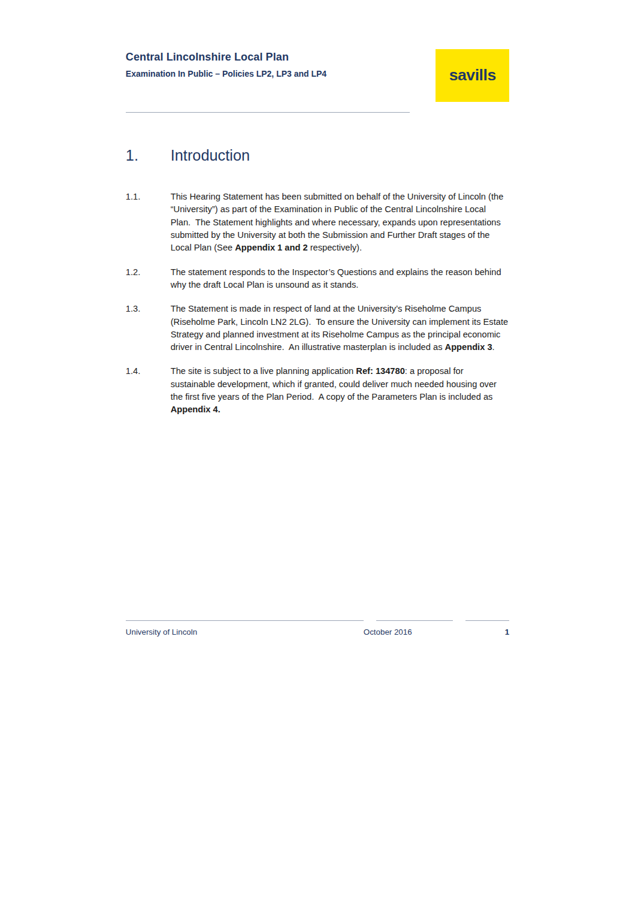Central Lincolnshire Local Plan
Examination In Public – Policies LP2, LP3 and LP4
savills
1. Introduction
1.1.
This Hearing Statement has been submitted on behalf of the University of Lincoln (the “University”) as part of the Examination in Public of the Central Lincolnshire Local Plan. The Statement highlights and where necessary, expands upon representations submitted by the University at both the Submission and Further Draft stages of the Local Plan (See Appendix 1 and 2 respectively).
1.2.
The statement responds to the Inspector’s Questions and explains the reason behind why the draft Local Plan is unsound as it stands.
1.3.
The Statement is made in respect of land at the University’s Riseholme Campus (Riseholme Park, Lincoln LN2 2LG). To ensure the University can implement its Estate Strategy and planned investment at its Riseholme Campus as the principal economic driver in Central Lincolnshire. An illustrative masterplan is included as Appendix 3.
1.4.
The site is subject to a live planning application Ref: 134780: a proposal for sustainable development, which if granted, could deliver much needed housing over the first five years of the Plan Period. A copy of the Parameters Plan is included as Appendix 4.
University of Lincoln
October 2016
1